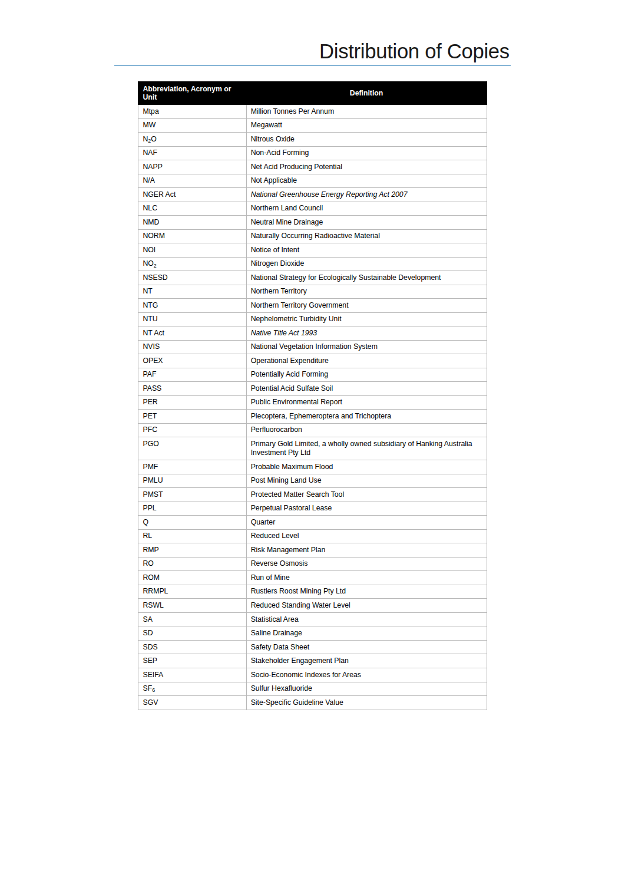Distribution of Copies
| Abbreviation, Acronym or Unit | Definition |
| --- | --- |
| Mtpa | Million Tonnes Per Annum |
| MW | Megawatt |
| N 2 O | Nitrous Oxide |
| NAF | Non-Acid Forming |
| NAPP | Net Acid Producing Potential |
| N/A | Not Applicable |
| NGER Act | National Greenhouse Energy Reporting Act 2007 |
| NLC | Northern Land Council |
| NMD | Neutral Mine Drainage |
| NORM | Naturally Occurring Radioactive Material |
| NOI | Notice of Intent |
| NO 2 | Nitrogen Dioxide |
| NSESD | National Strategy for Ecologically Sustainable Development |
| NT | Northern Territory |
| NTG | Northern Territory Government |
| NTU | Nephelometric Turbidity Unit |
| NT Act | Native Title Act 1993 |
| NVIS | National Vegetation Information System |
| OPEX | Operational Expenditure |
| PAF | Potentially Acid Forming |
| PASS | Potential Acid Sulfate Soil |
| PER | Public Environmental Report |
| PET | Plecoptera, Ephemeroptera and Trichoptera |
| PFC | Perfluorocarbon |
| PGO | Primary Gold Limited, a wholly owned subsidiary of Hanking Australia Investment Pty Ltd |
| PMF | Probable Maximum Flood |
| PMLU | Post Mining Land Use |
| PMST | Protected Matter Search Tool |
| PPL | Perpetual Pastoral Lease |
| Q | Quarter |
| RL | Reduced Level |
| RMP | Risk Management Plan |
| RO | Reverse Osmosis |
| ROM | Run of Mine |
| RRMPL | Rustlers Roost Mining Pty Ltd |
| RSWL | Reduced Standing Water Level |
| SA | Statistical Area |
| SD | Saline Drainage |
| SDS | Safety Data Sheet |
| SEP | Stakeholder Engagement Plan |
| SEIFA | Socio-Economic Indexes for Areas |
| SF 6 | Sulfur Hexafluoride |
| SGV | Site-Specific Guideline Value |